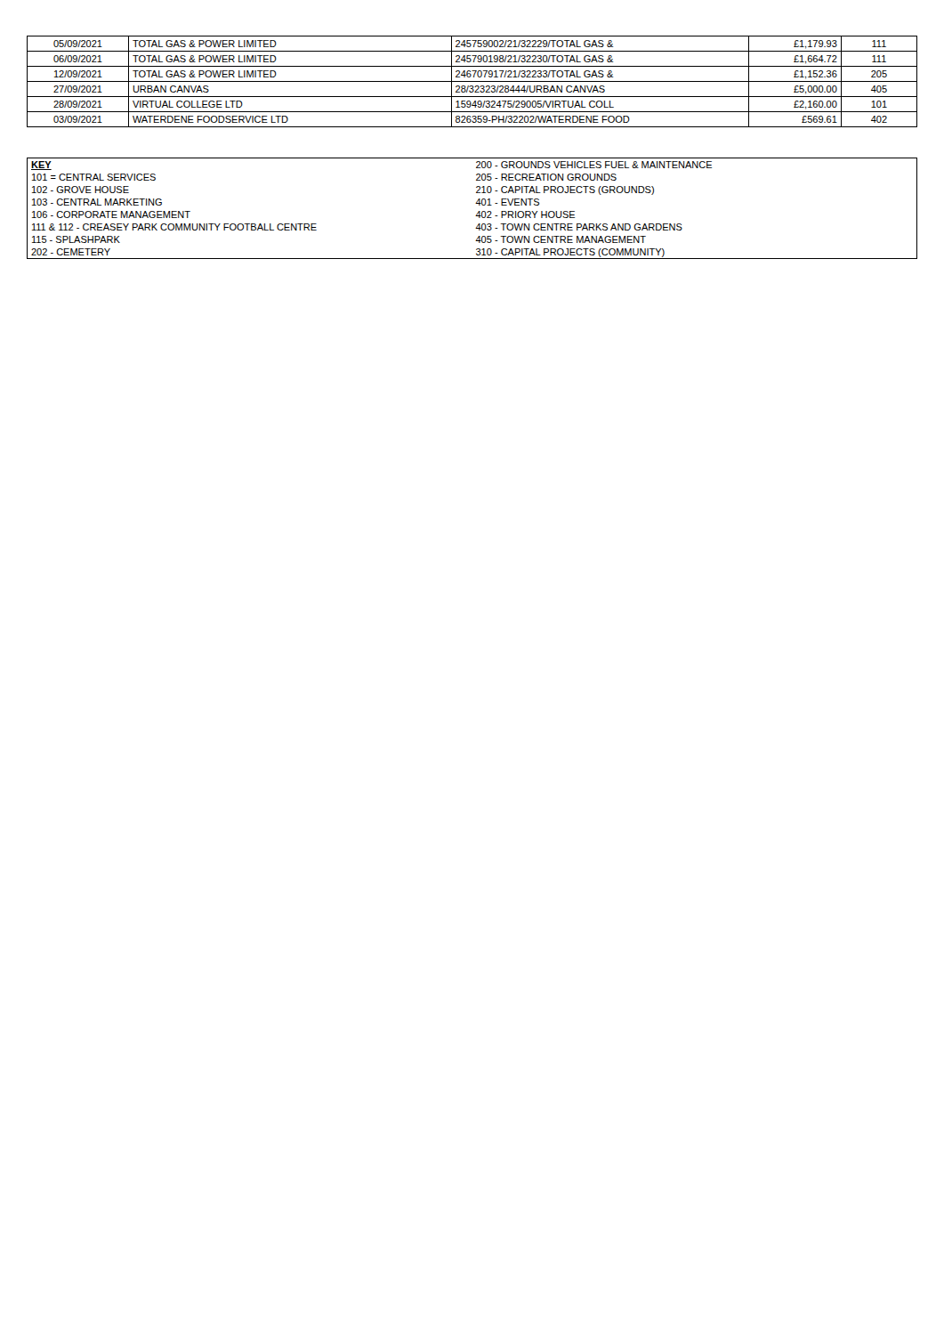| 05/09/2021 | TOTAL GAS & POWER LIMITED | 245759002/21/32229/TOTAL GAS & | £1,179.93 | 111 |
| 06/09/2021 | TOTAL GAS & POWER LIMITED | 245790198/21/32230/TOTAL GAS & | £1,664.72 | 111 |
| 12/09/2021 | TOTAL GAS & POWER LIMITED | 246707917/21/32233/TOTAL GAS & | £1,152.36 | 205 |
| 27/09/2021 | URBAN CANVAS | 28/32323/28444/URBAN CANVAS | £5,000.00 | 405 |
| 28/09/2021 | VIRTUAL COLLEGE LTD | 15949/32475/29005/VIRTUAL COLL | £2,160.00 | 101 |
| 03/09/2021 | WATERDENE FOODSERVICE LTD | 826359-PH/32202/WATERDENE FOOD | £569.61 | 402 |
| KEY | 200 - GROUNDS VEHICLES FUEL & MAINTENANCE |
| 101 = CENTRAL SERVICES | 205 - RECREATION GROUNDS |
| 102 - GROVE HOUSE | 210 - CAPITAL PROJECTS (GROUNDS) |
| 103 - CENTRAL MARKETING | 401 - EVENTS |
| 106 - CORPORATE MANAGEMENT | 402 - PRIORY HOUSE |
| 111 & 112 - CREASEY PARK COMMUNITY FOOTBALL CENTRE | 403 - TOWN CENTRE PARKS AND GARDENS |
| 115 - SPLASHPARK | 405 - TOWN CENTRE MANAGEMENT |
| 202 - CEMETERY | 310 - CAPITAL PROJECTS (COMMUNITY) |